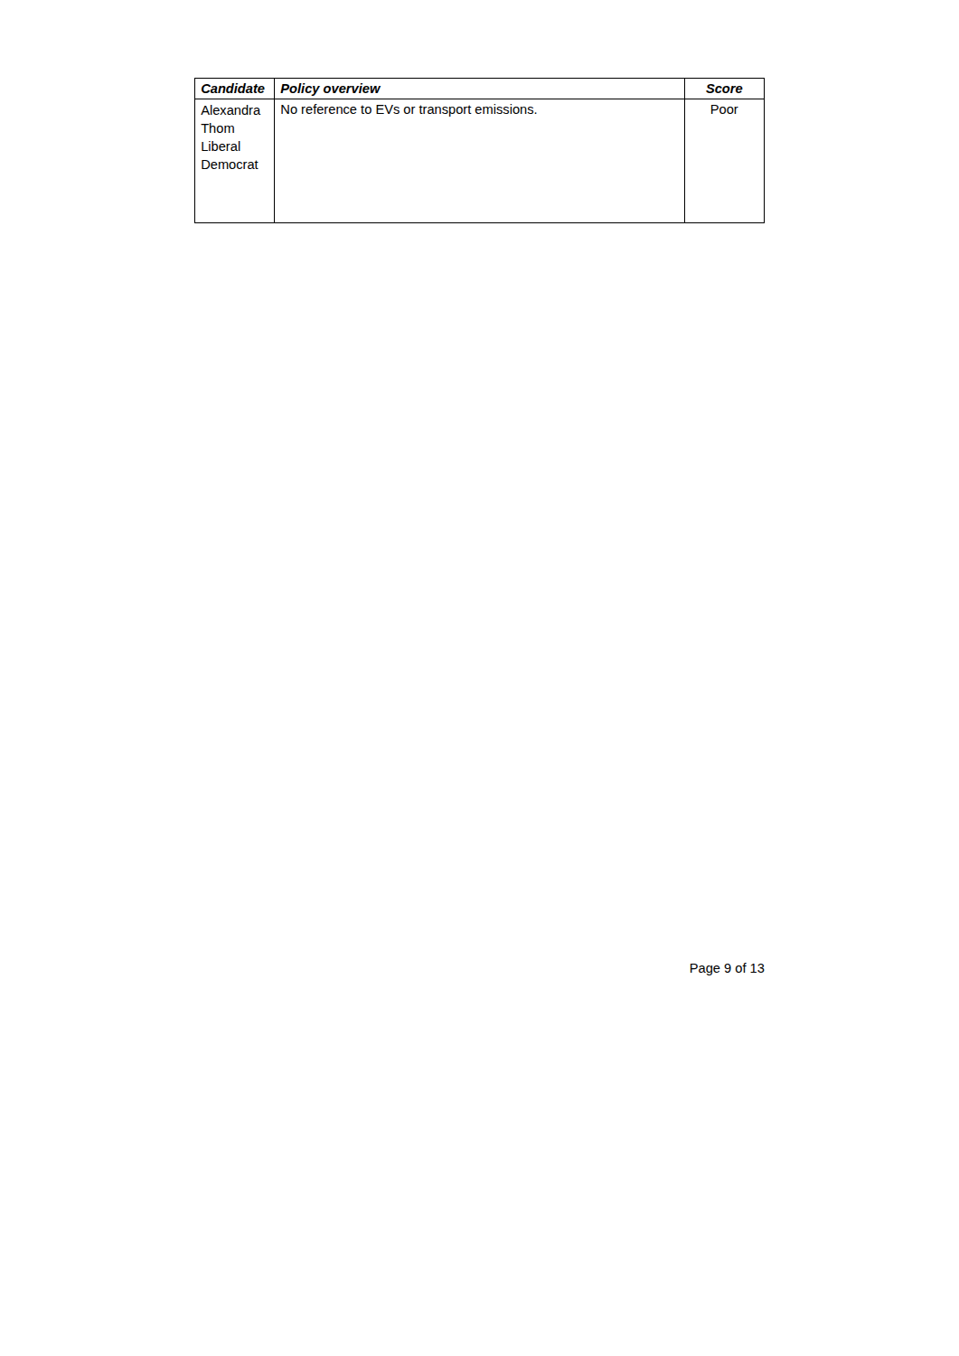| Candidate | Policy overview | Score |
| --- | --- | --- |
| Alexandra Thom Liberal Democrat | No reference to EVs or transport emissions. | Poor |
Page 9 of 13